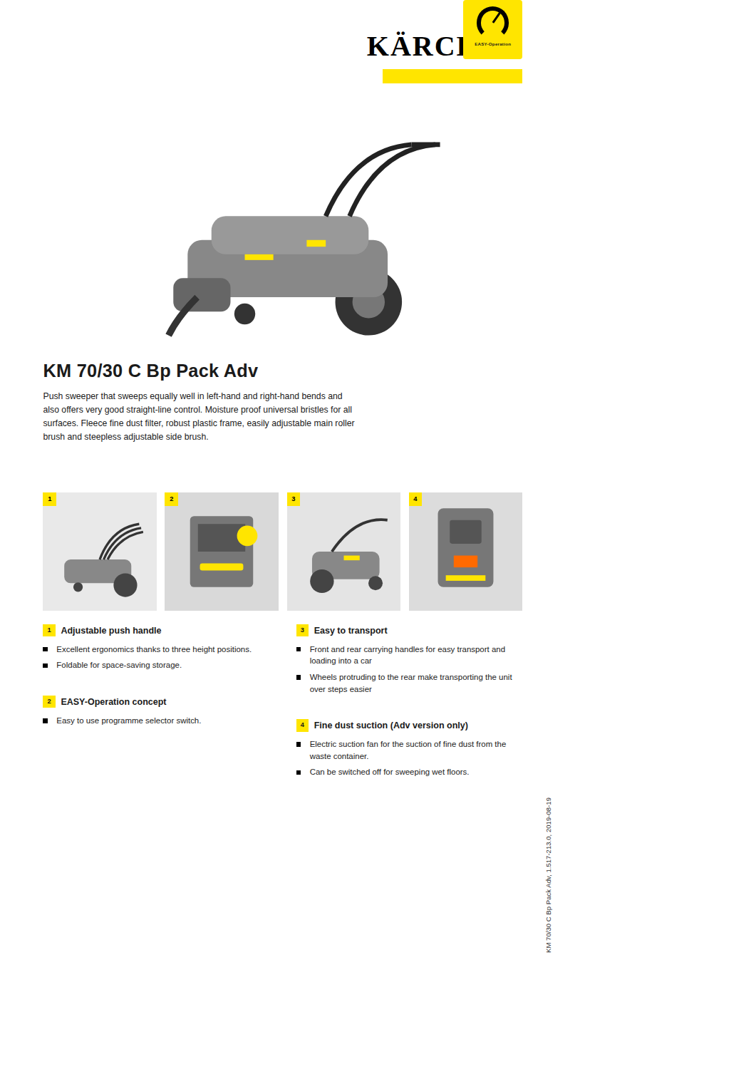KÄRCHER
KM 70/30 C Bp Pack Adv
EASY-Operation
Push sweeper that sweeps equally well in left-hand and right-hand bends and also offers very good straight-line control. Moisture proof universal bristles for all surfaces. Fleece fine dust filter, robust plastic frame, easily adjustable main roller brush and steepless adjustable side brush.
1
2
3
4
1
Adjustable push handle
Excellent ergonomics thanks to three height positions.
Foldable for space-saving storage.
2
EASY-Operation concept
Easy to use programme selector switch.
3
Easy to transport
Front and rear carrying handles for easy transport and loading into a car
Wheels protruding to the rear make transporting the unit over steps easier
4
Fine dust suction (Adv version only)
Electric suction fan for the suction of fine dust from the waste container.
Can be switched off for sweeping wet floors.
KM 70/30 C Bp Pack Adv, 1.517-213.0, 2019-08-19